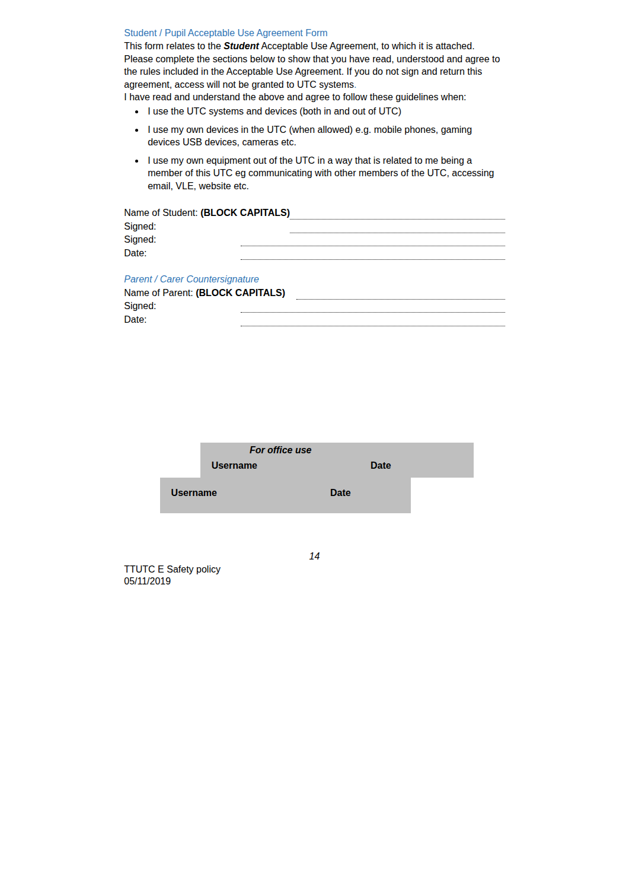Student / Pupil Acceptable Use Agreement Form
This form relates to the Student Acceptable Use Agreement, to which it is attached.
Please complete the sections below to show that you have read, understood and agree to the rules included in the Acceptable Use Agreement. If you do not sign and return this agreement, access will not be granted to UTC systems.
I have read and understand the above and agree to follow these guidelines when:
I use the UTC systems and devices (both in and out of UTC)
I use my own devices in the UTC (when allowed) e.g. mobile phones, gaming devices USB devices, cameras etc.
I use my own equipment out of the UTC in a way that is related to me being a member of this UTC eg communicating with other members of the UTC, accessing email, VLE, website etc.
| Name of Student: (BLOCK CAPITALS) | |
| Signed: | |
| Signed: | | |
| Date: | | |
Parent / Carer Countersignature
| Name of Parent: (BLOCK CAPITALS) | | |
| Signed: | | |
| Date: | | |
For office use
Username
Date
Username
Date
14
TTUTC E Safety policy
05/11/2019